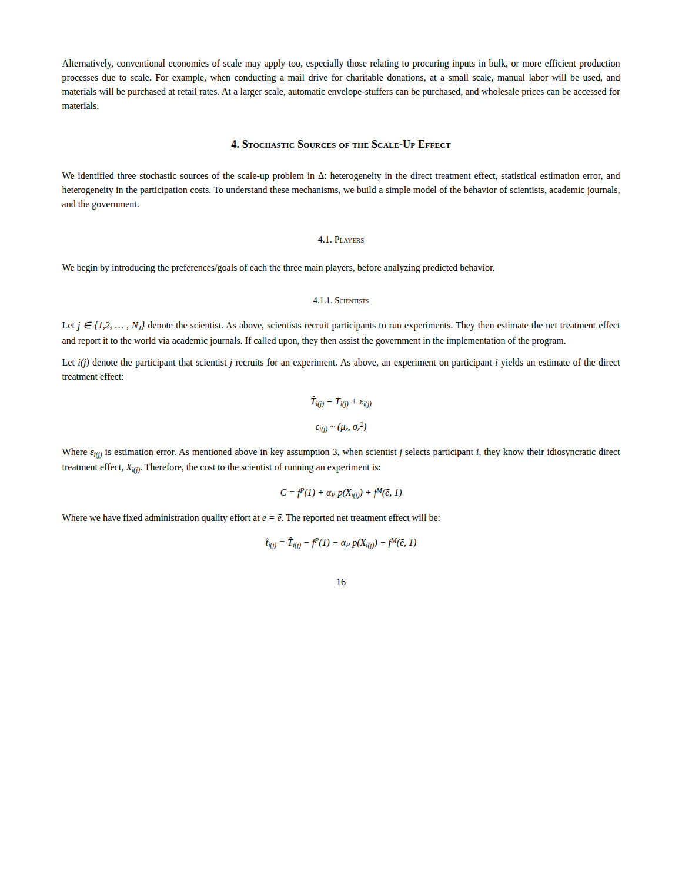Alternatively, conventional economies of scale may apply too, especially those relating to procuring inputs in bulk, or more efficient production processes due to scale. For example, when conducting a mail drive for charitable donations, at a small scale, manual labor will be used, and materials will be purchased at retail rates. At a larger scale, automatic envelope-stuffers can be purchased, and wholesale prices can be accessed for materials.
4. Stochastic Sources of the Scale-Up Effect
We identified three stochastic sources of the scale-up problem in Δ: heterogeneity in the direct treatment effect, statistical estimation error, and heterogeneity in the participation costs. To understand these mechanisms, we build a simple model of the behavior of scientists, academic journals, and the government.
4.1. Players
We begin by introducing the preferences/goals of each the three main players, before analyzing predicted behavior.
4.1.1. Scientists
Let j ∈ {1,2, … , NJ} denote the scientist. As above, scientists recruit participants to run experiments. They then estimate the net treatment effect and report it to the world via academic journals. If called upon, they then assist the government in the implementation of the program.
Let i(j) denote the participant that scientist j recruits for an experiment. As above, an experiment on participant i yields an estimate of the direct treatment effect:
T̂i(j) = Ti(j) + εi(j)
εi(j) ~ (με, σε2)
Where εi(j) is estimation error. As mentioned above in key assumption 3, when scientist j selects participant i, they know their idiosyncratic direct treatment effect, Xi(j). Therefore, the cost to the scientist of running an experiment is:
C = fP(1) + αP p(Xi(j)) + fM(ē, 1)
Where we have fixed administration quality effort at e = ē. The reported net treatment effect will be:
t̂i(j) = T̂i(j) − fP(1) − αP p(Xi(j)) − fM(ē, 1)
16